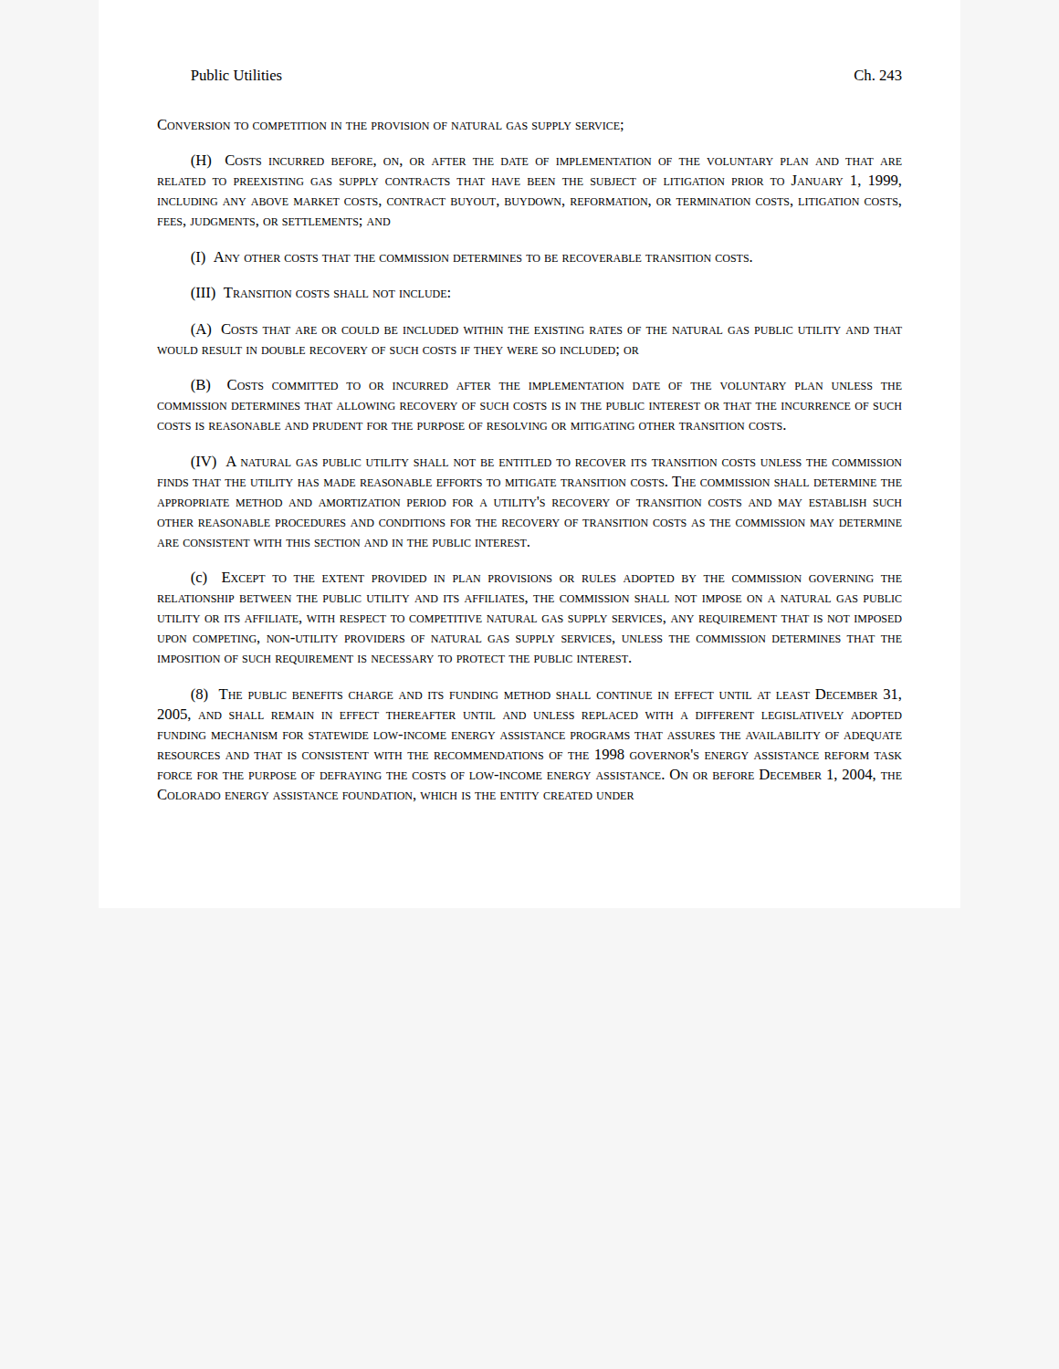Public Utilities Ch. 243
Conversion to competition in the provision of natural gas supply service;
(H) Costs incurred before, on, or after the date of implementation of the voluntary plan and that are related to preexisting gas supply contracts that have been the subject of litigation prior to January 1, 1999, including any above market costs, contract buyout, buydown, reformation, or termination costs, litigation costs, fees, judgments, or settlements; and
(I) Any other costs that the commission determines to be recoverable transition costs.
(III) Transition costs shall not include:
(A) Costs that are or could be included within the existing rates of the natural gas public utility and that would result in double recovery of such costs if they were so included; or
(B) Costs committed to or incurred after the implementation date of the voluntary plan unless the commission determines that allowing recovery of such costs is in the public interest or that the incurrence of such costs is reasonable and prudent for the purpose of resolving or mitigating other transition costs.
(IV) A natural gas public utility shall not be entitled to recover its transition costs unless the commission finds that the utility has made reasonable efforts to mitigate transition costs. The commission shall determine the appropriate method and amortization period for a utility's recovery of transition costs and may establish such other reasonable procedures and conditions for the recovery of transition costs as the commission may determine are consistent with this section and in the public interest.
(c) Except to the extent provided in plan provisions or rules adopted by the commission governing the relationship between the public utility and its affiliates, the commission shall not impose on a natural gas public utility or its affiliate, with respect to competitive natural gas supply services, any requirement that is not imposed upon competing, non-utility providers of natural gas supply services, unless the commission determines that the imposition of such requirement is necessary to protect the public interest.
(8) The public benefits charge and its funding method shall continue in effect until at least December 31, 2005, and shall remain in effect thereafter until and unless replaced with a different legislatively adopted funding mechanism for statewide low-income energy assistance programs that assures the availability of adequate resources and that is consistent with the recommendations of the 1998 governor's energy assistance reform task force for the purpose of defraying the costs of low-income energy assistance. On or before December 1, 2004, the Colorado energy assistance foundation, which is the entity created under